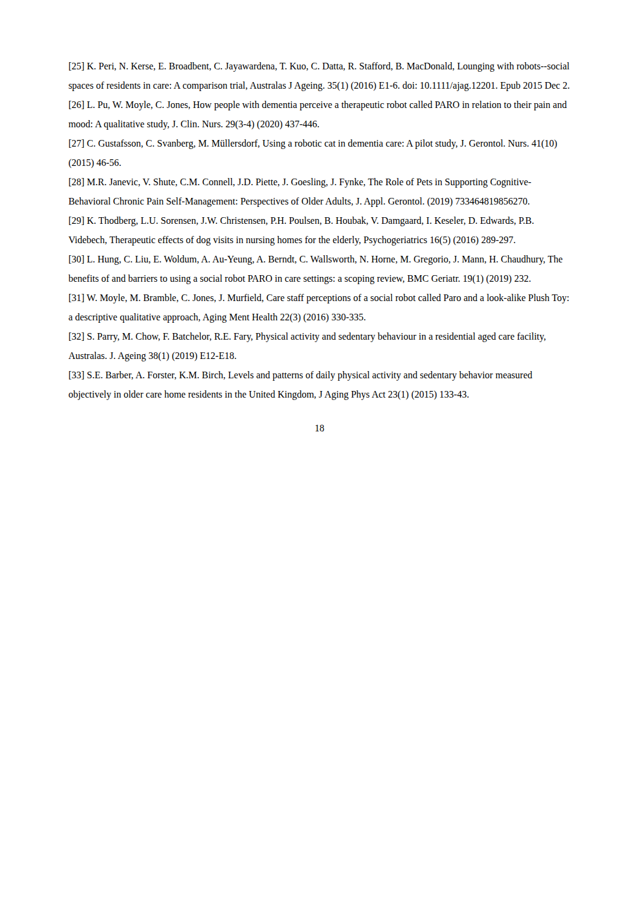[25] K. Peri, N. Kerse, E. Broadbent, C. Jayawardena, T. Kuo, C. Datta, R. Stafford, B. MacDonald, Lounging with robots--social spaces of residents in care: A comparison trial, Australas J Ageing. 35(1) (2016) E1-6. doi: 10.1111/ajag.12201. Epub 2015 Dec 2.
[26] L. Pu, W. Moyle, C. Jones, How people with dementia perceive a therapeutic robot called PARO in relation to their pain and mood: A qualitative study, J. Clin. Nurs. 29(3-4) (2020) 437-446.
[27] C. Gustafsson, C. Svanberg, M. Müllersdorf, Using a robotic cat in dementia care: A pilot study, J. Gerontol. Nurs. 41(10) (2015) 46-56.
[28] M.R. Janevic, V. Shute, C.M. Connell, J.D. Piette, J. Goesling, J. Fynke, The Role of Pets in Supporting Cognitive-Behavioral Chronic Pain Self-Management: Perspectives of Older Adults, J. Appl. Gerontol. (2019) 733464819856270.
[29] K. Thodberg, L.U. Sorensen, J.W. Christensen, P.H. Poulsen, B. Houbak, V. Damgaard, I. Keseler, D. Edwards, P.B. Videbech, Therapeutic effects of dog visits in nursing homes for the elderly, Psychogeriatrics 16(5) (2016) 289-297.
[30] L. Hung, C. Liu, E. Woldum, A. Au-Yeung, A. Berndt, C. Wallsworth, N. Horne, M. Gregorio, J. Mann, H. Chaudhury, The benefits of and barriers to using a social robot PARO in care settings: a scoping review, BMC Geriatr. 19(1) (2019) 232.
[31] W. Moyle, M. Bramble, C. Jones, J. Murfield, Care staff perceptions of a social robot called Paro and a look-alike Plush Toy: a descriptive qualitative approach, Aging Ment Health 22(3) (2016) 330-335.
[32] S. Parry, M. Chow, F. Batchelor, R.E. Fary, Physical activity and sedentary behaviour in a residential aged care facility, Australas. J. Ageing 38(1) (2019) E12-E18.
[33] S.E. Barber, A. Forster, K.M. Birch, Levels and patterns of daily physical activity and sedentary behavior measured objectively in older care home residents in the United Kingdom, J Aging Phys Act 23(1) (2015) 133-43.
18